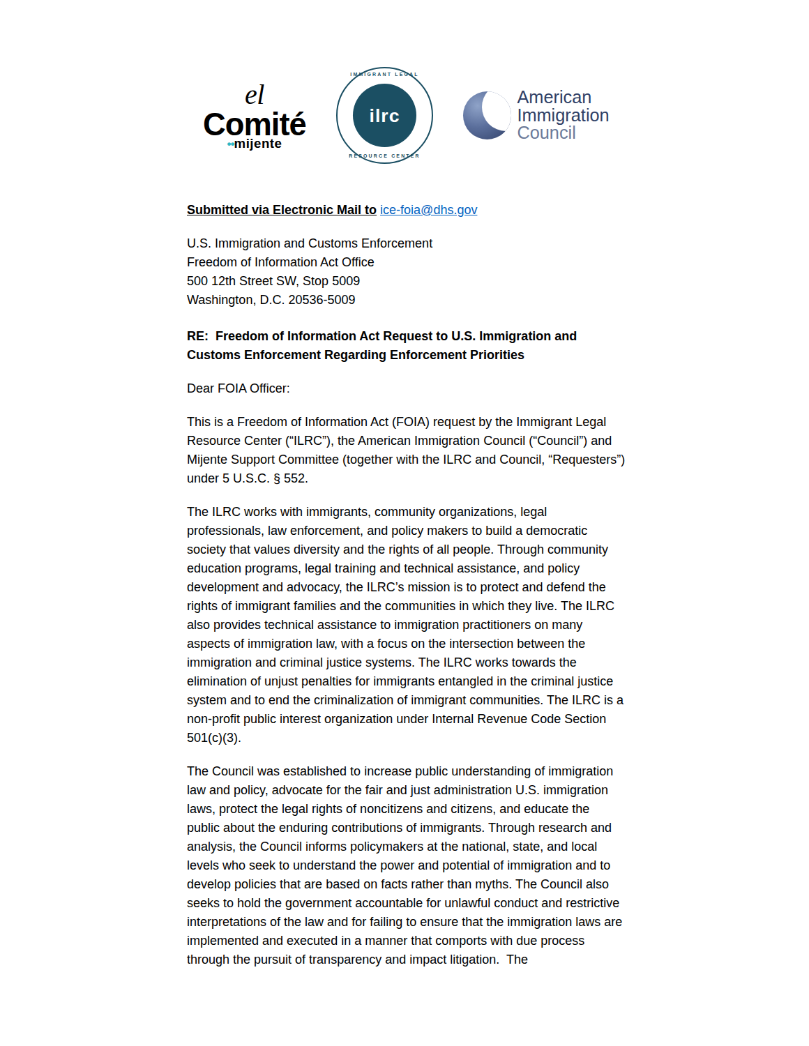el
Comité
••mijente
IMMIGRANT LEGAL
ilrc
RESOURCE CENTER
American Immigration Council
Submitted via Electronic Mail to ice-foia@dhs.gov
U.S. Immigration and Customs Enforcement
Freedom of Information Act Office
500 12th Street SW, Stop 5009
Washington, D.C. 20536-5009
RE: Freedom of Information Act Request to U.S. Immigration and Customs Enforcement Regarding Enforcement Priorities
Dear FOIA Officer:
This is a Freedom of Information Act (FOIA) request by the Immigrant Legal Resource Center (“ILRC”), the American Immigration Council (“Council”) and Mijente Support Committee (together with the ILRC and Council, “Requesters”) under 5 U.S.C. § 552.
The ILRC works with immigrants, community organizations, legal professionals, law enforcement, and policy makers to build a democratic society that values diversity and the rights of all people. Through community education programs, legal training and technical assistance, and policy development and advocacy, the ILRC’s mission is to protect and defend the rights of immigrant families and the communities in which they live. The ILRC also provides technical assistance to immigration practitioners on many aspects of immigration law, with a focus on the intersection between the immigration and criminal justice systems. The ILRC works towards the elimination of unjust penalties for immigrants entangled in the criminal justice system and to end the criminalization of immigrant communities. The ILRC is a non-profit public interest organization under Internal Revenue Code Section 501(c)(3).
The Council was established to increase public understanding of immigration law and policy, advocate for the fair and just administration U.S. immigration laws, protect the legal rights of noncitizens and citizens, and educate the public about the enduring contributions of immigrants. Through research and analysis, the Council informs policymakers at the national, state, and local levels who seek to understand the power and potential of immigration and to develop policies that are based on facts rather than myths. The Council also seeks to hold the government accountable for unlawful conduct and restrictive interpretations of the law and for failing to ensure that the immigration laws are implemented and executed in a manner that comports with due process through the pursuit of transparency and impact litigation. The